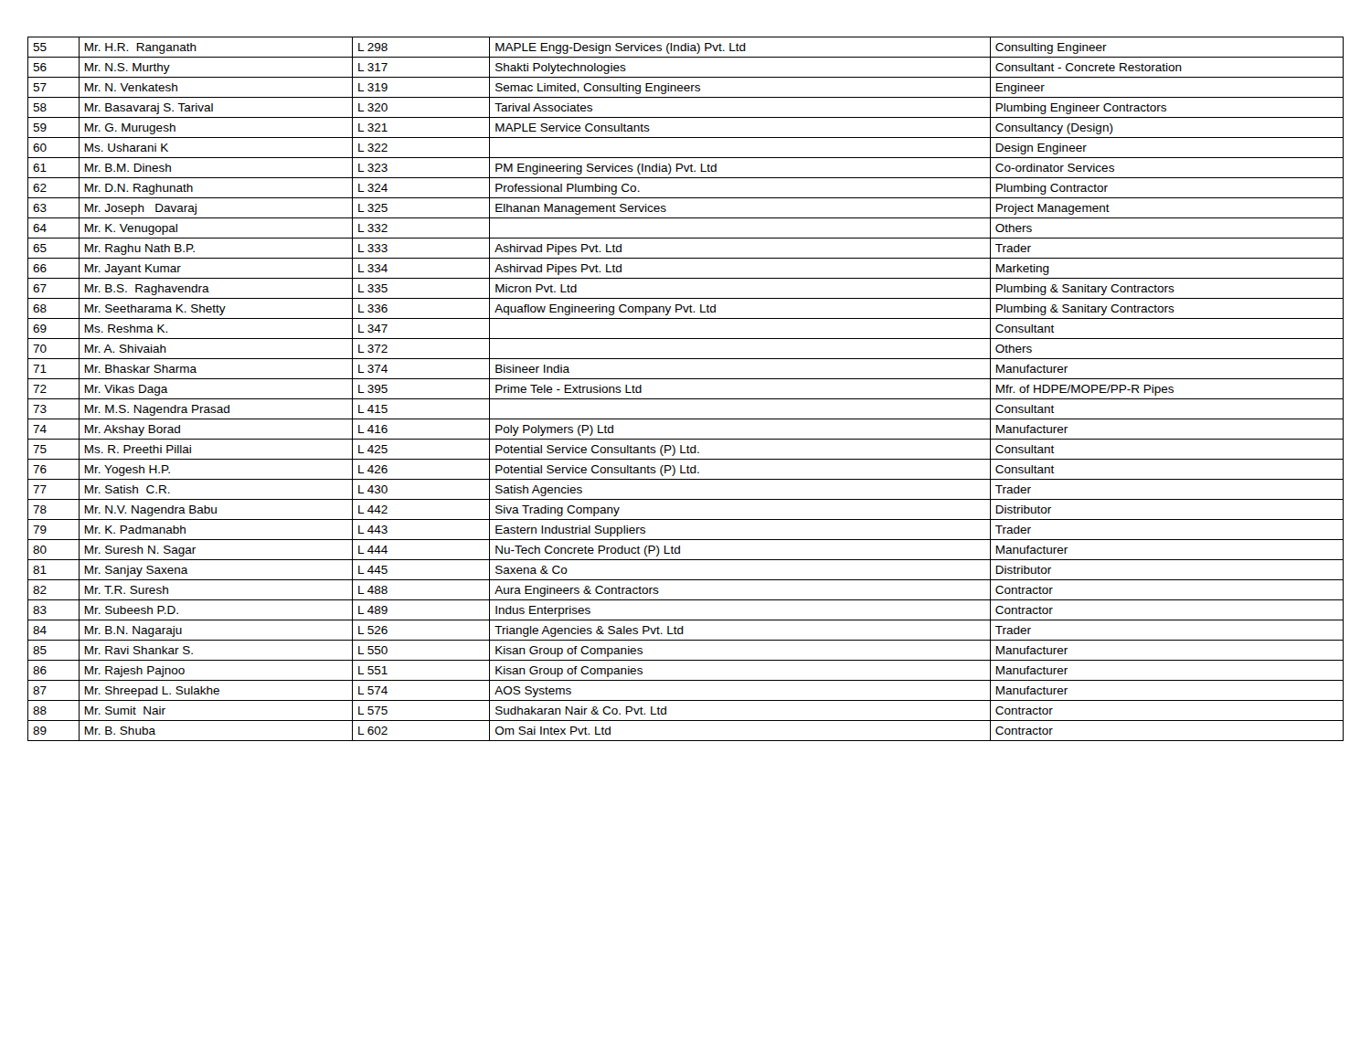| 55 | Mr. H.R. Ranganath | L 298 | MAPLE Engg-Design Services (India) Pvt. Ltd | Consulting Engineer |
| 56 | Mr. N.S. Murthy | L 317 | Shakti Polytechnologies | Consultant - Concrete Restoration |
| 57 | Mr. N. Venkatesh | L 319 | Semac Limited, Consulting Engineers | Engineer |
| 58 | Mr. Basavaraj S. Tarival | L 320 | Tarival Associates | Plumbing Engineer Contractors |
| 59 | Mr. G. Murugesh | L 321 | MAPLE Service Consultants | Consultancy (Design) |
| 60 | Ms. Usharani K | L 322 | | Design Engineer |
| 61 | Mr. B.M. Dinesh | L 323 | PM Engineering Services (India) Pvt. Ltd | Co-ordinator Services |
| 62 | Mr. D.N. Raghunath | L 324 | Professional Plumbing Co. | Plumbing Contractor |
| 63 | Mr. Joseph Davaraj | L 325 | Elhanan Management Services | Project Management |
| 64 | Mr. K. Venugopal | L 332 | | Others |
| 65 | Mr. Raghu Nath B.P. | L 333 | Ashirvad Pipes Pvt. Ltd | Trader |
| 66 | Mr. Jayant Kumar | L 334 | Ashirvad Pipes Pvt. Ltd | Marketing |
| 67 | Mr. B.S. Raghavendra | L 335 | Micron Pvt. Ltd | Plumbing & Sanitary Contractors |
| 68 | Mr. Seetharama K. Shetty | L 336 | Aquaflow Engineering Company Pvt. Ltd | Plumbing & Sanitary Contractors |
| 69 | Ms. Reshma K. | L 347 | | Consultant |
| 70 | Mr. A. Shivaiah | L 372 | | Others |
| 71 | Mr. Bhaskar Sharma | L 374 | Bisineer India | Manufacturer |
| 72 | Mr. Vikas Daga | L 395 | Prime Tele - Extrusions Ltd | Mfr. of HDPE/MOPE/PP-R Pipes |
| 73 | Mr. M.S. Nagendra Prasad | L 415 | | Consultant |
| 74 | Mr. Akshay Borad | L 416 | Poly Polymers (P) Ltd | Manufacturer |
| 75 | Ms. R. Preethi Pillai | L 425 | Potential Service Consultants (P) Ltd. | Consultant |
| 76 | Mr. Yogesh H.P. | L 426 | Potential Service Consultants (P) Ltd. | Consultant |
| 77 | Mr. Satish C.R. | L 430 | Satish Agencies | Trader |
| 78 | Mr. N.V. Nagendra Babu | L 442 | Siva Trading Company | Distributor |
| 79 | Mr. K. Padmanabh | L 443 | Eastern Industrial Suppliers | Trader |
| 80 | Mr. Suresh N. Sagar | L 444 | Nu-Tech Concrete Product (P) Ltd | Manufacturer |
| 81 | Mr. Sanjay Saxena | L 445 | Saxena & Co | Distributor |
| 82 | Mr. T.R. Suresh | L 488 | Aura Engineers & Contractors | Contractor |
| 83 | Mr. Subeesh P.D. | L 489 | Indus Enterprises | Contractor |
| 84 | Mr. B.N. Nagaraju | L 526 | Triangle Agencies & Sales Pvt. Ltd | Trader |
| 85 | Mr. Ravi Shankar S. | L 550 | Kisan Group of Companies | Manufacturer |
| 86 | Mr. Rajesh Pajnoo | L 551 | Kisan Group of Companies | Manufacturer |
| 87 | Mr. Shreepad L. Sulakhe | L 574 | AOS Systems | Manufacturer |
| 88 | Mr. Sumit Nair | L 575 | Sudhakaran Nair & Co. Pvt. Ltd | Contractor |
| 89 | Mr. B. Shuba | L 602 | Om Sai Intex Pvt. Ltd | Contractor |